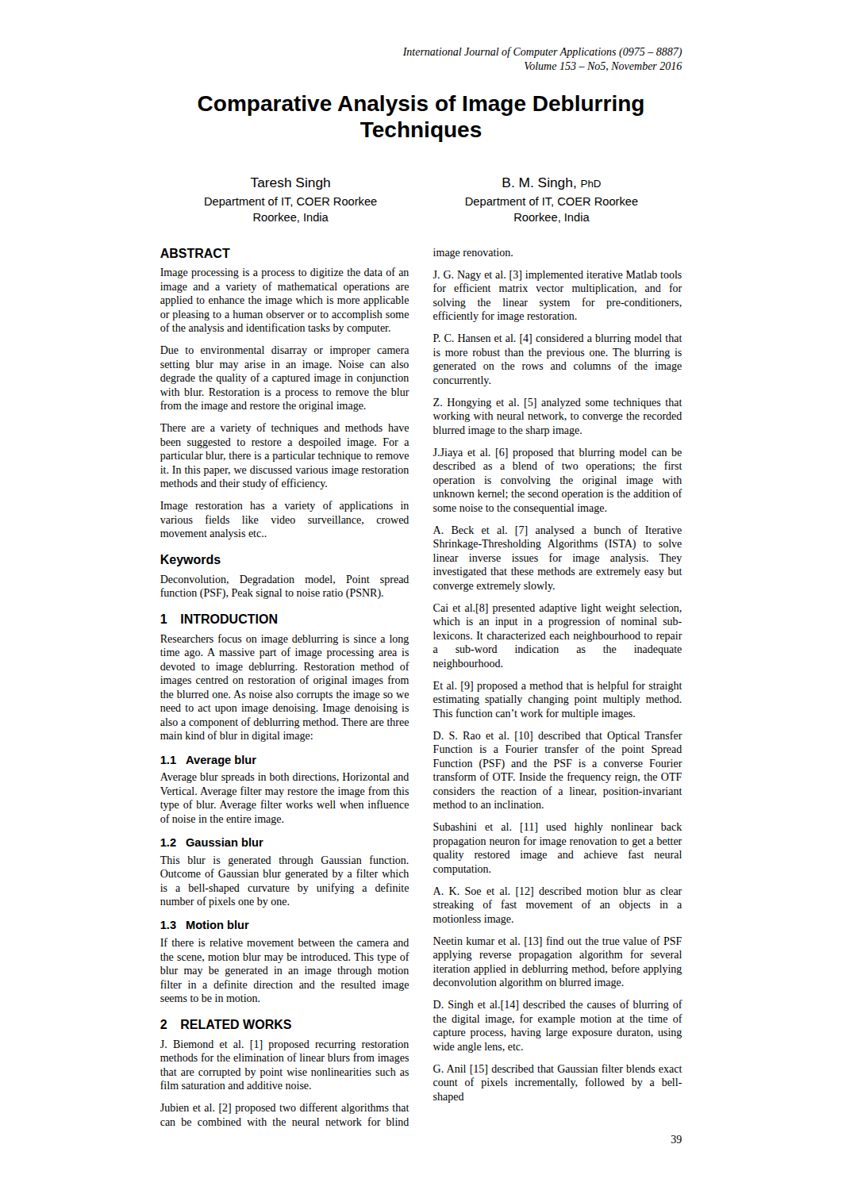International Journal of Computer Applications (0975 – 8887)
Volume 153 – No5, November 2016
Comparative Analysis of Image Deblurring Techniques
Taresh Singh
Department of IT, COER Roorkee
Roorkee, India
B. M. Singh, PhD
Department of IT, COER Roorkee
Roorkee, India
ABSTRACT
Image processing is a process to digitize the data of an image and a variety of mathematical operations are applied to enhance the image which is more applicable or pleasing to a human observer or to accomplish some of the analysis and identification tasks by computer.
Due to environmental disarray or improper camera setting blur may arise in an image. Noise can also degrade the quality of a captured image in conjunction with blur. Restoration is a process to remove the blur from the image and restore the original image.
There are a variety of techniques and methods have been suggested to restore a despoiled image. For a particular blur, there is a particular technique to remove it. In this paper, we discussed various image restoration methods and their study of efficiency.
Image restoration has a variety of applications in various fields like video surveillance, crowed movement analysis etc..
Keywords
Deconvolution, Degradation model, Point spread function (PSF), Peak signal to noise ratio (PSNR).
1 INTRODUCTION
Researchers focus on image deblurring is since a long time ago. A massive part of image processing area is devoted to image deblurring. Restoration method of images centred on restoration of original images from the blurred one. As noise also corrupts the image so we need to act upon image denoising. Image denoising is also a component of deblurring method. There are three main kind of blur in digital image:
1.1 Average blur
Average blur spreads in both directions, Horizontal and Vertical. Average filter may restore the image from this type of blur. Average filter works well when influence of noise in the entire image.
1.2 Gaussian blur
This blur is generated through Gaussian function. Outcome of Gaussian blur generated by a filter which is a bell-shaped curvature by unifying a definite number of pixels one by one.
1.3 Motion blur
If there is relative movement between the camera and the scene, motion blur may be introduced. This type of blur may be generated in an image through motion filter in a definite direction and the resulted image seems to be in motion.
2 RELATED WORKS
J. Biemond et al. [1] proposed recurring restoration methods for the elimination of linear blurs from images that are corrupted by point wise nonlinearities such as film saturation and additive noise.
Jubien et al. [2] proposed two different algorithms that can be combined with the neural network for blind image renovation.
J. G. Nagy et al. [3] implemented iterative Matlab tools for efficient matrix vector multiplication, and for solving the linear system for pre-conditioners, efficiently for image restoration.
P. C. Hansen et al. [4] considered a blurring model that is more robust than the previous one. The blurring is generated on the rows and columns of the image concurrently.
Z. Hongying et al. [5] analyzed some techniques that working with neural network, to converge the recorded blurred image to the sharp image.
J.Jiaya et al. [6] proposed that blurring model can be described as a blend of two operations; the first operation is convolving the original image with unknown kernel; the second operation is the addition of some noise to the consequential image.
A. Beck et al. [7] analysed a bunch of Iterative Shrinkage-Thresholding Algorithms (ISTA) to solve linear inverse issues for image analysis. They investigated that these methods are extremely easy but converge extremely slowly.
Cai et al.[8] presented adaptive light weight selection, which is an input in a progression of nominal sub-lexicons. It characterized each neighbourhood to repair a sub-word indication as the inadequate neighbourhood.
Et al. [9] proposed a method that is helpful for straight estimating spatially changing point multiply method. This function can’t work for multiple images.
D. S. Rao et al. [10] described that Optical Transfer Function is a Fourier transfer of the point Spread Function (PSF) and the PSF is a converse Fourier transform of OTF. Inside the frequency reign, the OTF considers the reaction of a linear, position-invariant method to an inclination.
Subashini et al. [11] used highly nonlinear back propagation neuron for image renovation to get a better quality restored image and achieve fast neural computation.
A. K. Soe et al. [12] described motion blur as clear streaking of fast movement of an objects in a motionless image.
Neetin kumar et al. [13] find out the true value of PSF applying reverse propagation algorithm for several iteration applied in deblurring method, before applying deconvolution algorithm on blurred image.
D. Singh et al.[14] described the causes of blurring of the digital image, for example motion at the time of capture process, having large exposure duraton, using wide angle lens, etc.
G. Anil [15] described that Gaussian filter blends exact count of pixels incrementally, followed by a bell-shaped
39